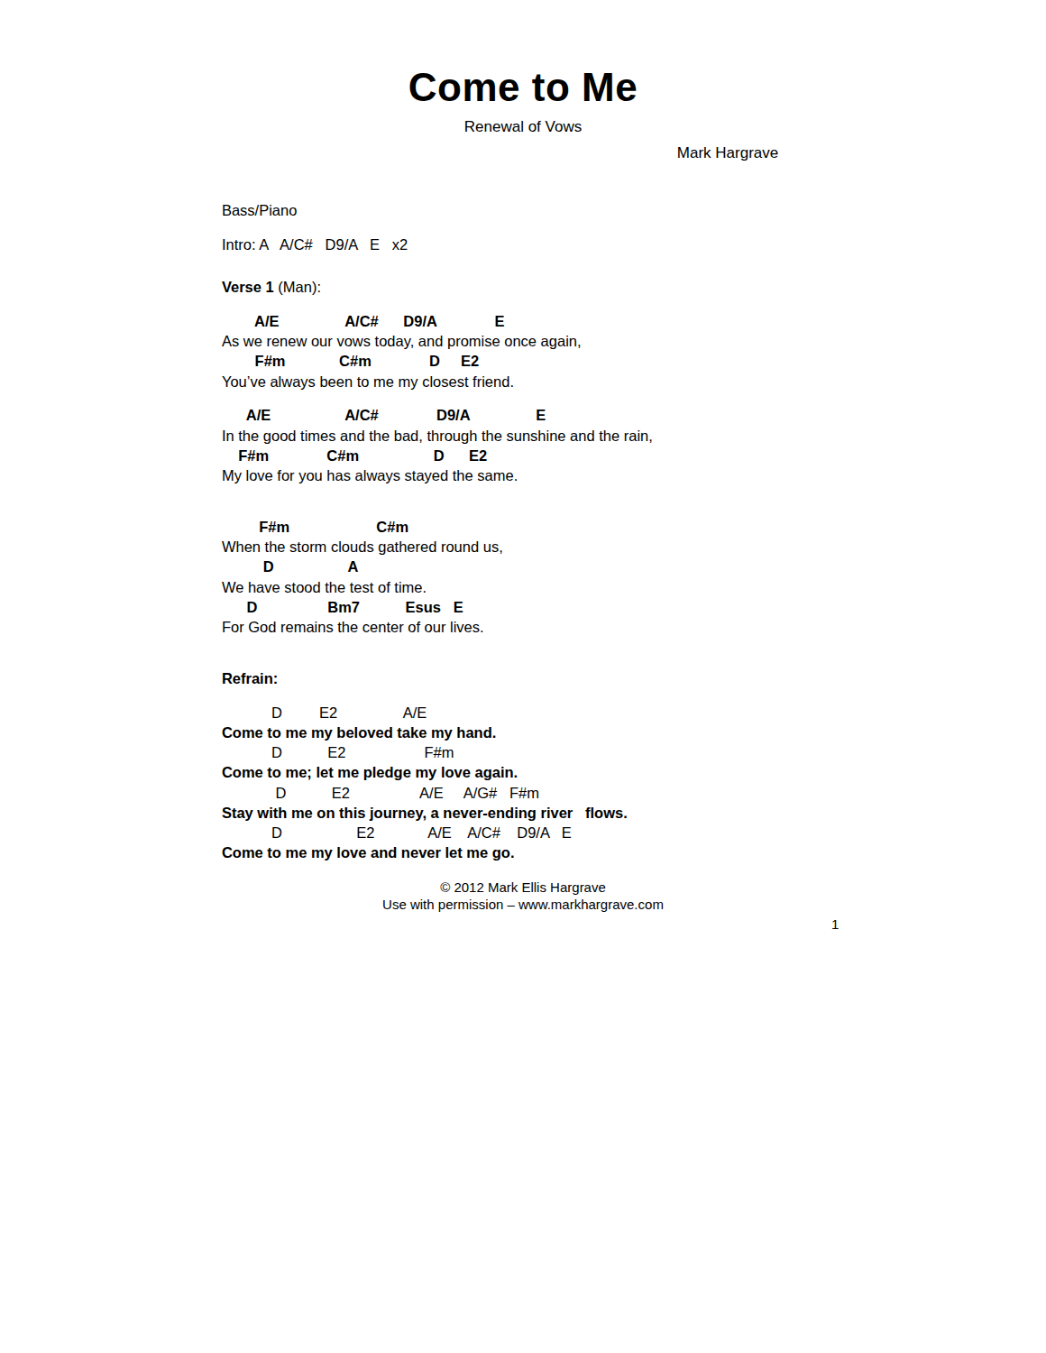Come to Me
Renewal of Vows
Mark Hargrave
Bass/Piano
Intro: A A/C# D9/A E x2
Verse 1 (Man):
A/E A/C# D9/A E
As we renew our vows today, and promise once again,
F#m C#m D E2
You’ve always been to me my closest friend.
A/E A/C# D9/A E
In the good times and the bad, through the sunshine and the rain,
F#m C#m D E2
My love for you has always stayed the same.
F#m C#m
When the storm clouds gathered round us,
D A
We have stood the test of time.
D Bm7 Esus E
For God remains the center of our lives.
Refrain:
D E2 A/E
Come to me my beloved take my hand.
D E2 F#m
Come to me; let me pledge my love again.
D E2 A/E A/G# F#m
Stay with me on this journey, a never-ending river flows.
D E2 A/E A/C# D9/A E
Come to me my love and never let me go.
© 2012 Mark Ellis Hargrave
Use with permission – www.markhargrave.com
1